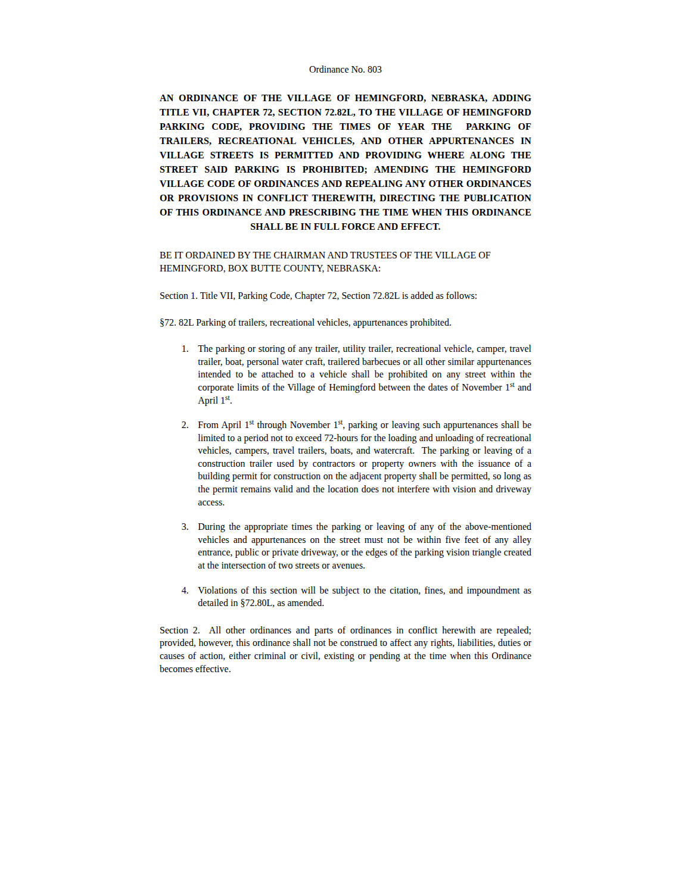Ordinance No. 803
An Ordinance of the Village of Hemingford, Nebraska, adding Title VII, Chapter 72, Section 72.82L, to the Village of Hemingford Parking Code, providing the times of year the parking of trailers, recreational vehicles, and other appurtenances in Village streets is permitted and providing where along the street said parking is prohibited; amending the Hemingford Village Code of Ordinances and repealing any other ordinances or provisions in conflict therewith, directing the publication of this ordinance and prescribing the time when this ordinance shall be in full force and effect.
BE IT ORDAINED BY THE CHAIRMAN AND TRUSTEES OF THE VILLAGE OF HEMINGFORD, BOX BUTTE COUNTY, NEBRASKA:
Section 1. Title VII, Parking Code, Chapter 72, Section 72.82L is added as follows:
§72. 82L Parking of trailers, recreational vehicles, appurtenances prohibited.
The parking or storing of any trailer, utility trailer, recreational vehicle, camper, travel trailer, boat, personal water craft, trailered barbecues or all other similar appurtenances intended to be attached to a vehicle shall be prohibited on any street within the corporate limits of the Village of Hemingford between the dates of November 1st and April 1st.
From April 1st through November 1st, parking or leaving such appurtenances shall be limited to a period not to exceed 72-hours for the loading and unloading of recreational vehicles, campers, travel trailers, boats, and watercraft. The parking or leaving of a construction trailer used by contractors or property owners with the issuance of a building permit for construction on the adjacent property shall be permitted, so long as the permit remains valid and the location does not interfere with vision and driveway access.
During the appropriate times the parking or leaving of any of the above-mentioned vehicles and appurtenances on the street must not be within five feet of any alley entrance, public or private driveway, or the edges of the parking vision triangle created at the intersection of two streets or avenues.
Violations of this section will be subject to the citation, fines, and impoundment as detailed in §72.80L, as amended.
Section 2. All other ordinances and parts of ordinances in conflict herewith are repealed; provided, however, this ordinance shall not be construed to affect any rights, liabilities, duties or causes of action, either criminal or civil, existing or pending at the time when this Ordinance becomes effective.